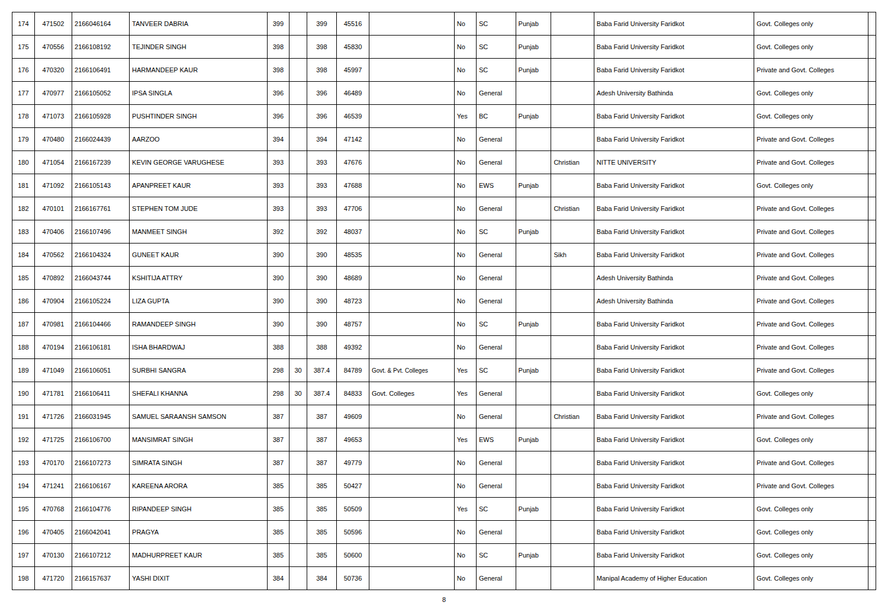| 174 | 471502 | 2166046164 | TANVEER DABRIA | 399 | | 399 | 45516 | | No | SC | Punjab | | Baba Farid University Faridkot | Govt. Colleges only | |
| 175 | 470556 | 2166108192 | TEJINDER SINGH | 398 | | 398 | 45830 | | No | SC | Punjab | | Baba Farid University Faridkot | Govt. Colleges only | |
| 176 | 470320 | 2166106491 | HARMANDEEP KAUR | 398 | | 398 | 45997 | | No | SC | Punjab | | Baba Farid University Faridkot | Private and Govt. Colleges | |
| 177 | 470977 | 2166105052 | IPSA SINGLA | 396 | | 396 | 46489 | | No | General | | | Adesh University Bathinda | Govt. Colleges only | |
| 178 | 471073 | 2166105928 | PUSHTINDER SINGH | 396 | | 396 | 46539 | | Yes | BC | Punjab | | Baba Farid University Faridkot | Govt. Colleges only | |
| 179 | 470480 | 2166024439 | AARZOO | 394 | | 394 | 47142 | | No | General | | | Baba Farid University Faridkot | Private and Govt. Colleges | |
| 180 | 471054 | 2166167239 | KEVIN GEORGE VARUGHESE | 393 | | 393 | 47676 | | No | General | | Christian | NITTE UNIVERSITY | Private and Govt. Colleges | |
| 181 | 471092 | 2166105143 | APANPREET KAUR | 393 | | 393 | 47688 | | No | EWS | Punjab | | Baba Farid University Faridkot | Govt. Colleges only | |
| 182 | 470101 | 2166167761 | STEPHEN TOM JUDE | 393 | | 393 | 47706 | | No | General | | Christian | Baba Farid University Faridkot | Private and Govt. Colleges | |
| 183 | 470406 | 2166107496 | MANMEET SINGH | 392 | | 392 | 48037 | | No | SC | Punjab | | Baba Farid University Faridkot | Private and Govt. Colleges | |
| 184 | 470562 | 2166104324 | GUNEET KAUR | 390 | | 390 | 48535 | | No | General | | Sikh | Baba Farid University Faridkot | Private and Govt. Colleges | |
| 185 | 470892 | 2166043744 | KSHITIJA ATTRY | 390 | | 390 | 48689 | | No | General | | | Adesh University Bathinda | Private and Govt. Colleges | |
| 186 | 470904 | 2166105224 | LIZA GUPTA | 390 | | 390 | 48723 | | No | General | | | Adesh University Bathinda | Private and Govt. Colleges | |
| 187 | 470981 | 2166104466 | RAMANDEEP SINGH | 390 | | 390 | 48757 | | No | SC | Punjab | | Baba Farid University Faridkot | Private and Govt. Colleges | |
| 188 | 470194 | 2166106181 | ISHA BHARDWAJ | 388 | | 388 | 49392 | | No | General | | | Baba Farid University Faridkot | Private and Govt. Colleges | |
| 189 | 471049 | 2166106051 | SURBHI SANGRA | 298 | 30 | 387.4 | 84789 | Govt. & Pvt. Colleges | Yes | SC | Punjab | | Baba Farid University Faridkot | Private and Govt. Colleges | |
| 190 | 471781 | 2166106411 | SHEFALI KHANNA | 298 | 30 | 387.4 | 84833 | Govt. Colleges | Yes | General | | | Baba Farid University Faridkot | Govt. Colleges only | |
| 191 | 471726 | 2166031945 | SAMUEL SARAANSH SAMSON | 387 | | 387 | 49609 | | No | General | | Christian | Baba Farid University Faridkot | Private and Govt. Colleges | |
| 192 | 471725 | 2166106700 | MANSIMRAT SINGH | 387 | | 387 | 49653 | | Yes | EWS | Punjab | | Baba Farid University Faridkot | Govt. Colleges only | |
| 193 | 470170 | 2166107273 | SIMRATA SINGH | 387 | | 387 | 49779 | | No | General | | | Baba Farid University Faridkot | Private and Govt. Colleges | |
| 194 | 471241 | 2166106167 | KAREENA ARORA | 385 | | 385 | 50427 | | No | General | | | Baba Farid University Faridkot | Private and Govt. Colleges | |
| 195 | 470768 | 2166104776 | RIPANDEEP SINGH | 385 | | 385 | 50509 | | Yes | SC | Punjab | | Baba Farid University Faridkot | Govt. Colleges only | |
| 196 | 470405 | 2166042041 | PRAGYA | 385 | | 385 | 50596 | | No | General | | | Baba Farid University Faridkot | Govt. Colleges only | |
| 197 | 470130 | 2166107212 | MADHURPREET KAUR | 385 | | 385 | 50600 | | No | SC | Punjab | | Baba Farid University Faridkot | Govt. Colleges only | |
| 198 | 471720 | 2166157637 | YASHI DIXIT | 384 | | 384 | 50736 | | No | General | | | Manipal Academy of Higher Education | Govt. Colleges only | |
8